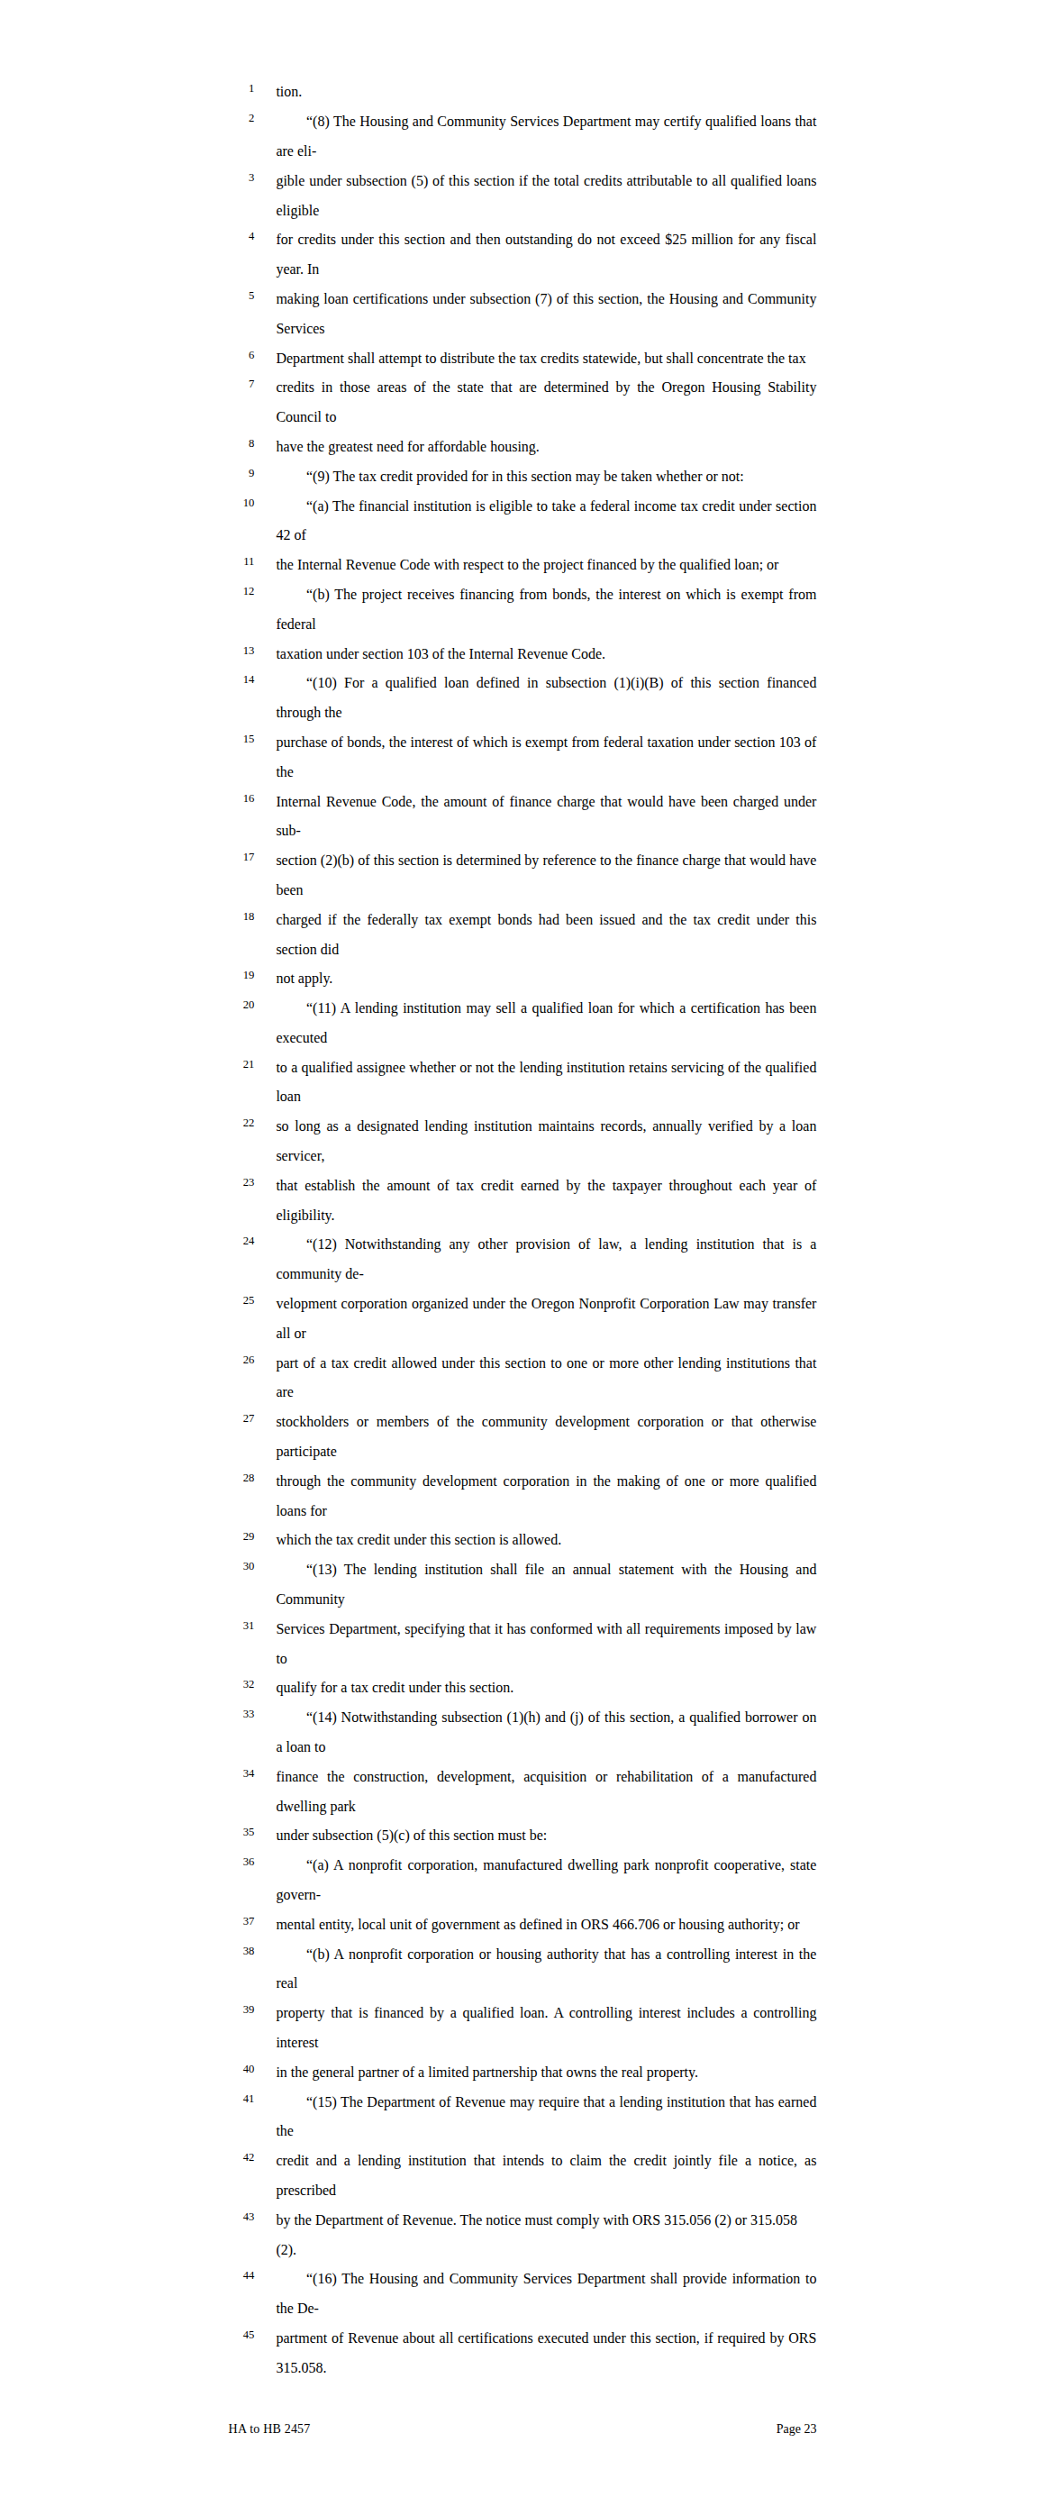tion.
“(8) The Housing and Community Services Department may certify qualified loans that are eli-
gible under subsection (5) of this section if the total credits attributable to all qualified loans eligible
for credits under this section and then outstanding do not exceed $25 million for any fiscal year. In
making loan certifications under subsection (7) of this section, the Housing and Community Services
Department shall attempt to distribute the tax credits statewide, but shall concentrate the tax
credits in those areas of the state that are determined by the Oregon Housing Stability Council to
have the greatest need for affordable housing.
“(9) The tax credit provided for in this section may be taken whether or not:
“(a) The financial institution is eligible to take a federal income tax credit under section 42 of
the Internal Revenue Code with respect to the project financed by the qualified loan; or
“(b) The project receives financing from bonds, the interest on which is exempt from federal
taxation under section 103 of the Internal Revenue Code.
“(10) For a qualified loan defined in subsection (1)(i)(B) of this section financed through the
purchase of bonds, the interest of which is exempt from federal taxation under section 103 of the
Internal Revenue Code, the amount of finance charge that would have been charged under sub-
section (2)(b) of this section is determined by reference to the finance charge that would have been
charged if the federally tax exempt bonds had been issued and the tax credit under this section did
not apply.
“(11) A lending institution may sell a qualified loan for which a certification has been executed
to a qualified assignee whether or not the lending institution retains servicing of the qualified loan
so long as a designated lending institution maintains records, annually verified by a loan servicer,
that establish the amount of tax credit earned by the taxpayer throughout each year of eligibility.
“(12) Notwithstanding any other provision of law, a lending institution that is a community de-
velopment corporation organized under the Oregon Nonprofit Corporation Law may transfer all or
part of a tax credit allowed under this section to one or more other lending institutions that are
stockholders or members of the community development corporation or that otherwise participate
through the community development corporation in the making of one or more qualified loans for
which the tax credit under this section is allowed.
“(13) The lending institution shall file an annual statement with the Housing and Community
Services Department, specifying that it has conformed with all requirements imposed by law to
qualify for a tax credit under this section.
“(14) Notwithstanding subsection (1)(h) and (j) of this section, a qualified borrower on a loan to
finance the construction, development, acquisition or rehabilitation of a manufactured dwelling park
under subsection (5)(c) of this section must be:
“(a) A nonprofit corporation, manufactured dwelling park nonprofit cooperative, state govern-
mental entity, local unit of government as defined in ORS 466.706 or housing authority; or
“(b) A nonprofit corporation or housing authority that has a controlling interest in the real
property that is financed by a qualified loan. A controlling interest includes a controlling interest
in the general partner of a limited partnership that owns the real property.
“(15) The Department of Revenue may require that a lending institution that has earned the
credit and a lending institution that intends to claim the credit jointly file a notice, as prescribed
by the Department of Revenue. The notice must comply with ORS 315.056 (2) or 315.058 (2).
“(16) The Housing and Community Services Department shall provide information to the De-
partment of Revenue about all certifications executed under this section, if required by ORS 315.058.
HA to HB 2457
Page 23